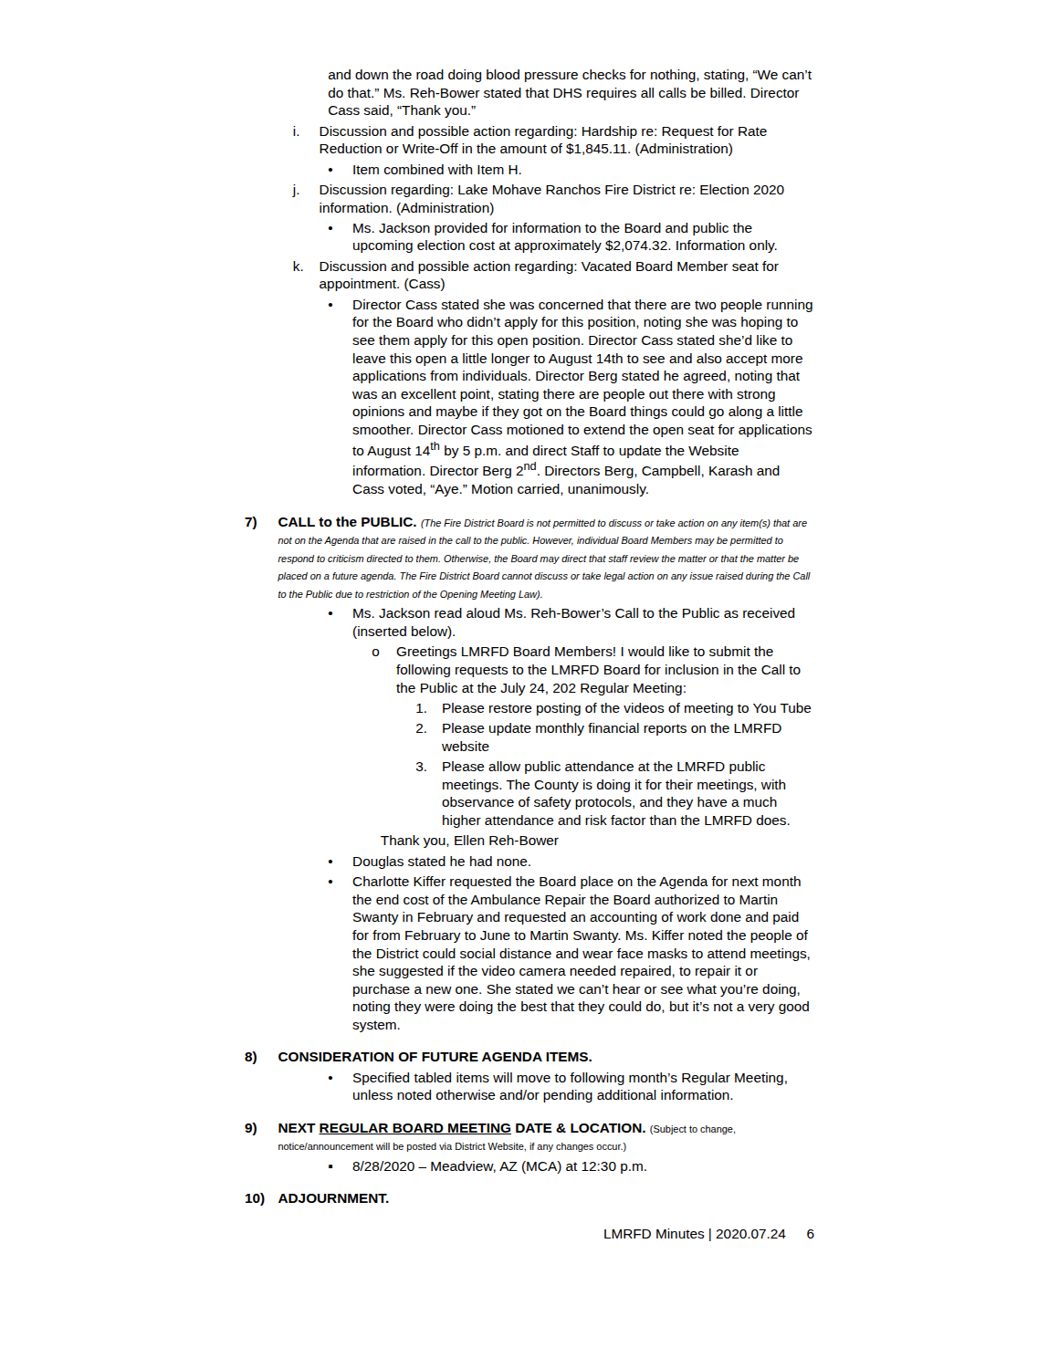and down the road doing blood pressure checks for nothing, stating, “We can’t do that.” Ms. Reh-Bower stated that DHS requires all calls be billed. Director Cass said, “Thank you.”
i.
Discussion and possible action regarding: Hardship re: Request for Rate Reduction or Write-Off in the amount of $1,845.11. (Administration)
•
Item combined with Item H.
j.
Discussion regarding: Lake Mohave Ranchos Fire District re: Election 2020 information. (Administration)
•
Ms. Jackson provided for information to the Board and public the upcoming election cost at approximately $2,074.32. Information only.
k.
Discussion and possible action regarding: Vacated Board Member seat for appointment. (Cass)
•
Director Cass stated she was concerned that there are two people running for the Board who didn’t apply for this position, noting she was hoping to see them apply for this open position. Director Cass stated she’d like to leave this open a little longer to August 14th to see and also accept more applications from individuals. Director Berg stated he agreed, noting that was an excellent point, stating there are people out there with strong opinions and maybe if they got on the Board things could go along a little smoother. Director Cass motioned to extend the open seat for applications to August 14th by 5 p.m. and direct Staff to update the Website information. Director Berg 2nd. Directors Berg, Campbell, Karash and Cass voted, “Aye.” Motion carried, unanimously.
7)
CALL to the PUBLIC. (The Fire District Board is not permitted to discuss or take action on any item(s) that are not on the Agenda that are raised in the call to the public. However, individual Board Members may be permitted to respond to criticism directed to them. Otherwise, the Board may direct that staff review the matter or that the matter be placed on a future agenda. The Fire District Board cannot discuss or take legal action on any issue raised during the Call to the Public due to restriction of the Opening Meeting Law).
•
Ms. Jackson read aloud Ms. Reh-Bower’s Call to the Public as received (inserted below).
o
Greetings LMRFD Board Members! I would like to submit the following requests to the LMRFD Board for inclusion in the Call to the Public at the July 24, 202 Regular Meeting:
1.
Please restore posting of the videos of meeting to You Tube
2.
Please update monthly financial reports on the LMRFD website
3.
Please allow public attendance at the LMRFD public meetings. The County is doing it for their meetings, with observance of safety protocols, and they have a much higher attendance and risk factor than the LMRFD does.
Thank you, Ellen Reh-Bower
•
Douglas stated he had none.
•
Charlotte Kiffer requested the Board place on the Agenda for next month the end cost of the Ambulance Repair the Board authorized to Martin Swanty in February and requested an accounting of work done and paid for from February to June to Martin Swanty. Ms. Kiffer noted the people of the District could social distance and wear face masks to attend meetings, she suggested if the video camera needed repaired, to repair it or purchase a new one. She stated we can’t hear or see what you’re doing, noting they were doing the best that they could do, but it’s not a very good system.
8)
CONSIDERATION OF FUTURE AGENDA ITEMS.
•
Specified tabled items will move to following month’s Regular Meeting, unless noted otherwise and/or pending additional information.
9)
NEXT REGULAR BOARD MEETING DATE & LOCATION. (Subject to change, notice/announcement will be posted via District Website, if any changes occur.)
▪
8/28/2020 – Meadview, AZ (MCA) at 12:30 p.m.
10)
ADJOURNMENT.
LMRFD Minutes | 2020.07.24 6